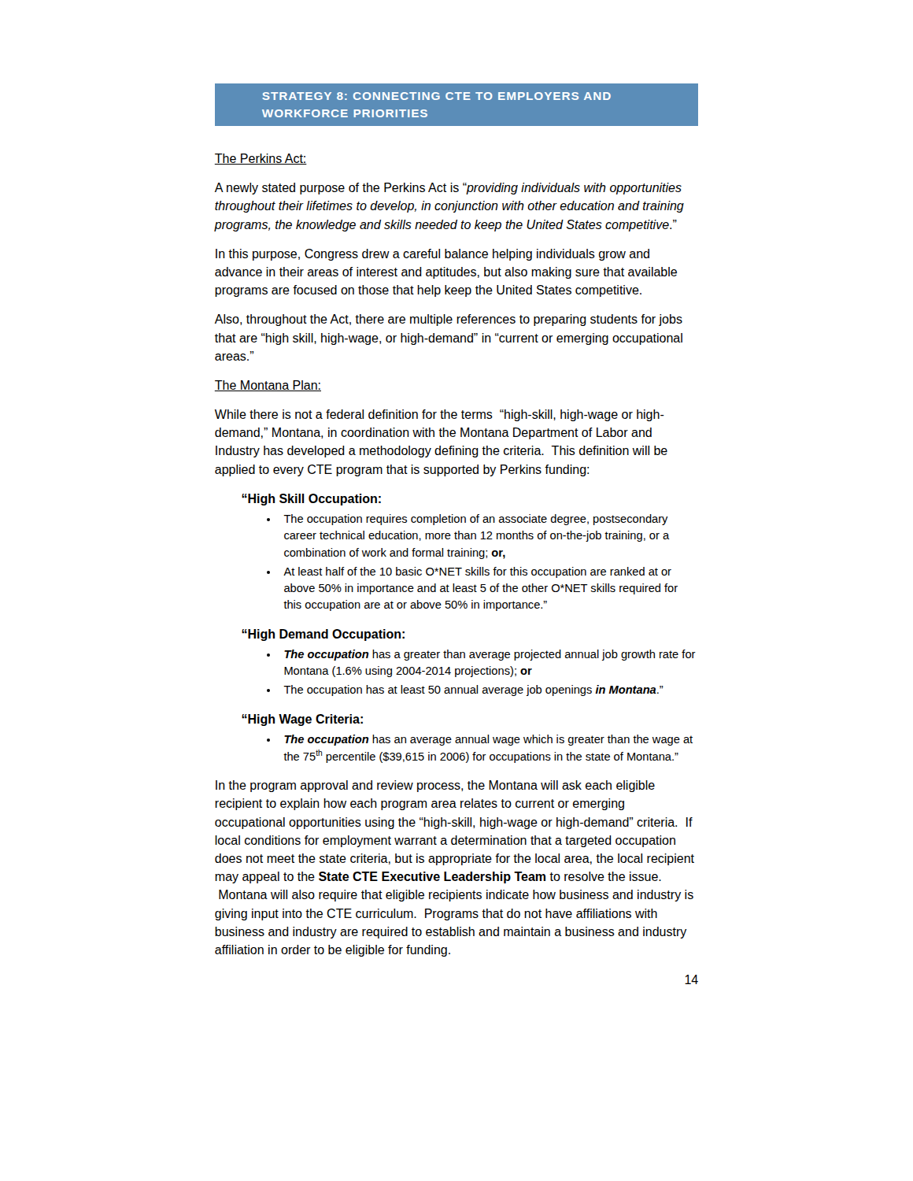STRATEGY 8: CONNECTING CTE TO EMPLOYERS AND WORKFORCE PRIORITIES
The Perkins Act:
A newly stated purpose of the Perkins Act is “providing individuals with opportunities throughout their lifetimes to develop, in conjunction with other education and training programs, the knowledge and skills needed to keep the United States competitive.”
In this purpose, Congress drew a careful balance helping individuals grow and advance in their areas of interest and aptitudes, but also making sure that available programs are focused on those that help keep the United States competitive.
Also, throughout the Act, there are multiple references to preparing students for jobs that are “high skill, high-wage, or high-demand” in “current or emerging occupational areas.”
The Montana Plan:
While there is not a federal definition for the terms “high-skill, high-wage or high-demand,” Montana, in coordination with the Montana Department of Labor and Industry has developed a methodology defining the criteria. This definition will be applied to every CTE program that is supported by Perkins funding:
“High Skill Occupation:
The occupation requires completion of an associate degree, postsecondary career technical education, more than 12 months of on-the-job training, or a combination of work and formal training; or,
At least half of the 10 basic O*NET skills for this occupation are ranked at or above 50% in importance and at least 5 of the other O*NET skills required for this occupation are at or above 50% in importance.”
“High Demand Occupation:
The occupation has a greater than average projected annual job growth rate for Montana (1.6% using 2004-2014 projections); or
The occupation has at least 50 annual average job openings in Montana.”
“High Wage Criteria:
The occupation has an average annual wage which is greater than the wage at the 75th percentile ($39,615 in 2006) for occupations in the state of Montana.”
In the program approval and review process, the Montana will ask each eligible recipient to explain how each program area relates to current or emerging occupational opportunities using the “high-skill, high-wage or high-demand” criteria. If local conditions for employment warrant a determination that a targeted occupation does not meet the state criteria, but is appropriate for the local area, the local recipient may appeal to the State CTE Executive Leadership Team to resolve the issue. Montana will also require that eligible recipients indicate how business and industry is giving input into the CTE curriculum. Programs that do not have affiliations with business and industry are required to establish and maintain a business and industry affiliation in order to be eligible for funding.
14